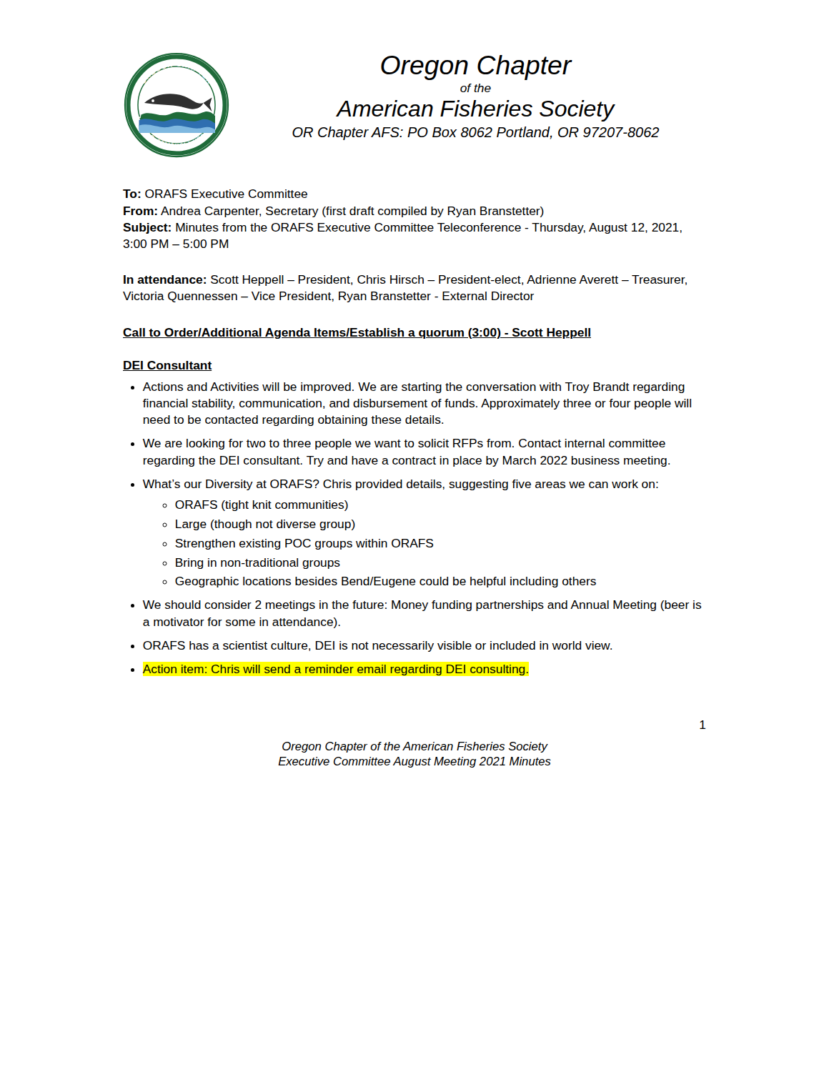OREGON CHAPTER American Fisheries Society
Oregon Chapter
of the
American Fisheries Society
OR Chapter AFS: PO Box 8062 Portland, OR 97207-8062
To: ORAFS Executive Committee
From: Andrea Carpenter, Secretary (first draft compiled by Ryan Branstetter)
Subject: Minutes from the ORAFS Executive Committee Teleconference - Thursday, August 12, 2021, 3:00 PM – 5:00 PM
In attendance: Scott Heppell – President, Chris Hirsch – President-elect, Adrienne Averett – Treasurer, Victoria Quennessen – Vice President, Ryan Branstetter - External Director
Call to Order/Additional Agenda Items/Establish a quorum (3:00) - Scott Heppell
DEI Consultant
Actions and Activities will be improved. We are starting the conversation with Troy Brandt regarding financial stability, communication, and disbursement of funds. Approximately three or four people will need to be contacted regarding obtaining these details.
We are looking for two to three people we want to solicit RFPs from. Contact internal committee regarding the DEI consultant. Try and have a contract in place by March 2022 business meeting.
What’s our Diversity at ORAFS? Chris provided details, suggesting five areas we can work on:
ORAFS (tight knit communities)
Large (though not diverse group)
Strengthen existing POC groups within ORAFS
Bring in non-traditional groups
Geographic locations besides Bend/Eugene could be helpful including others
We should consider 2 meetings in the future: Money funding partnerships and Annual Meeting (beer is a motivator for some in attendance).
ORAFS has a scientist culture, DEI is not necessarily visible or included in world view.
Action item: Chris will send a reminder email regarding DEI consulting.
1
Oregon Chapter of the American Fisheries Society
Executive Committee August Meeting 2021 Minutes